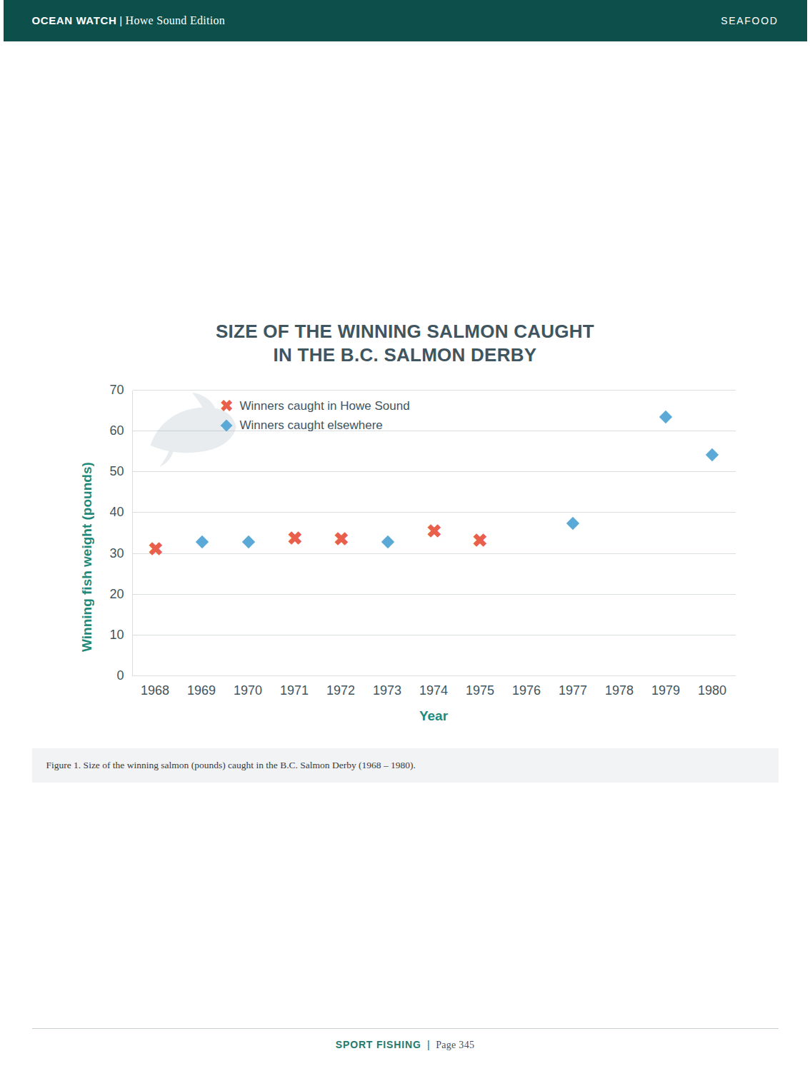OCEAN WATCH|Howe Sound Edition
SEAFOOD
SIZE OF THE WINNING SALMON CAUGHT
IN THE B.C. SALMON DERBY
Winning fish weight (pounds)
70
60
50
40
30
20
10
0
✖Winners caught in Howe Sound
Winners caught elsewhere
✖
✖
✖
✖
✖
1968196919701971197219731974197519761977197819791980
Year
Figure 1. Size of the winning salmon (pounds) caught in the B.C. Salmon Derby (1968 – 1980).
SPORT FISHING | Page 345